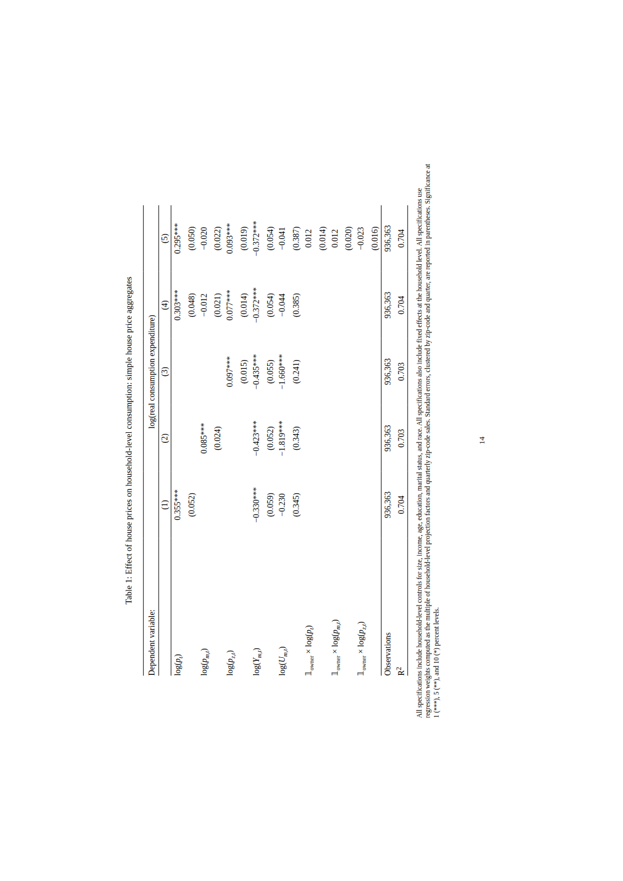Table 1: Effect of house prices on household-level consumption: simple house price aggregates
| Dependent variable: | log(real consumption expenditure) |
| | (1) | (2) | (3) | (4) | (5) |
| log( p t ) | 0.355*** | | | 0.303*** | 0.295*** |
| | (0.052) | | | (0.048) | (0.050) |
| log( p m,t ) | | 0.085*** | | −0.012 | −0.020 |
| | | (0.024) | | (0.021) | (0.022) |
| log( p z,t ) | | | 0.097*** | 0.077*** | 0.093*** |
| | | | (0.015) | (0.014) | (0.019) |
| log( Y m,t ) | −0.330*** | −0.423*** | −0.435*** | −0.372*** | −0.372*** |
| | (0.059) | (0.052) | (0.055) | (0.054) | (0.054) |
| log( U m,t ) | −0.230 | −1.819*** | −1.660*** | −0.044 | −0.041 |
| | (0.345) | (0.343) | (0.241) | (0.385) | (0.387) |
| 𝟙 owner × log( p t ) | | | | | 0.012 |
| | | | | | (0.014) |
| 𝟙 owner × log( p m,t ) | | | | | 0.012 |
| | | | | | (0.020) |
| 𝟙 owner × log( p z,t ) | | | | | −0.023 |
| | | | | | (0.016) |
| Observations | 936,363 | 936,363 | 936,363 | 936,363 | 936,363 |
| R 2 | 0.704 | 0.703 | 0.703 | 0.704 | 0.704 |
All specifications include household-level controls for size, income, age, education, marital status, and race. All specifications also include fixed effects at the household level. All specifications use regression weights computed as the multiple of household-level projection factors and quarterly zip-code sales. Standard errors, clustered by zip-code and quarter, are reported in parentheses. Significance at 1 (***), 5 (**), and 10 (*) percent levels.
14